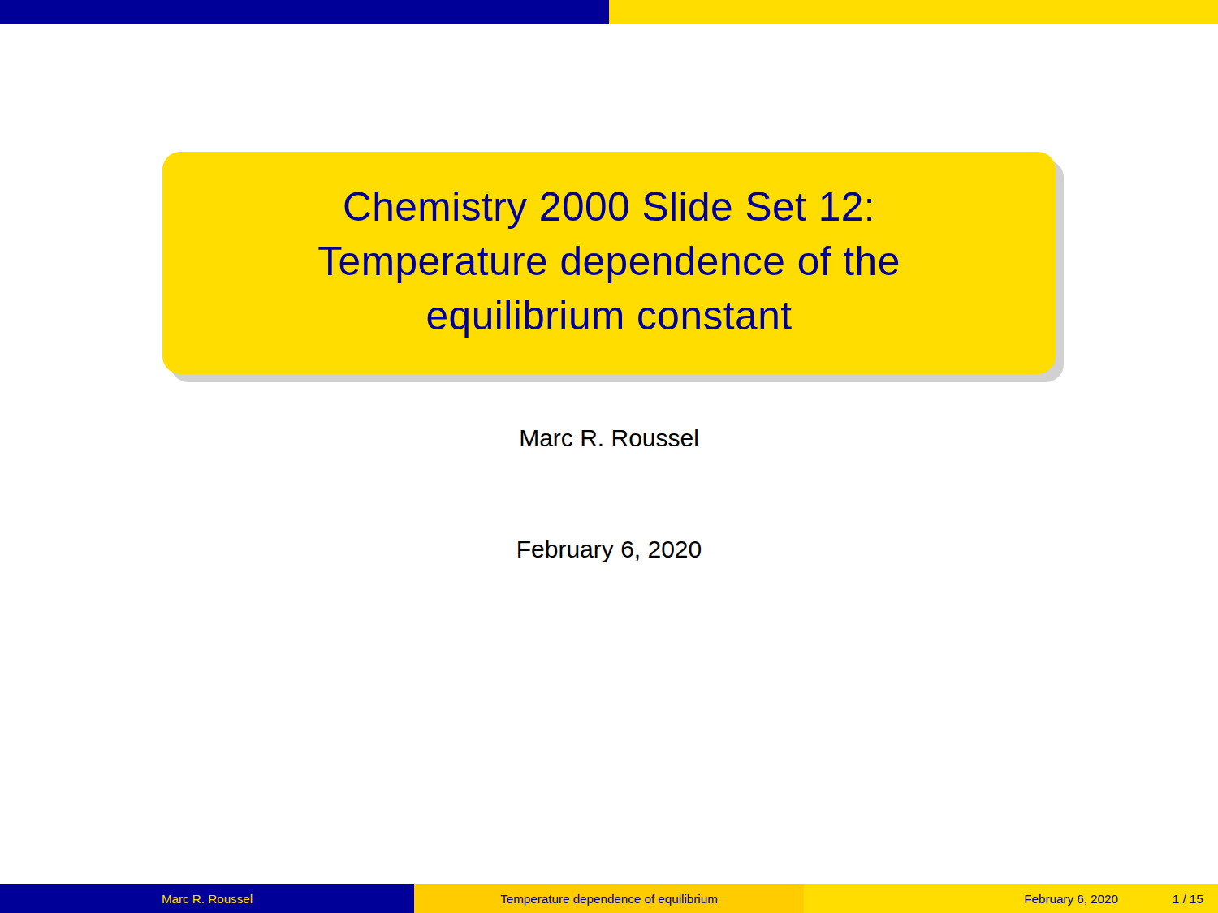Chemistry 2000 Slide Set 12:
Temperature dependence of the
equilibrium constant
Marc R. Roussel
February 6, 2020
Marc R. Roussel
Temperature dependence of equilibrium
February 6, 20201 / 15